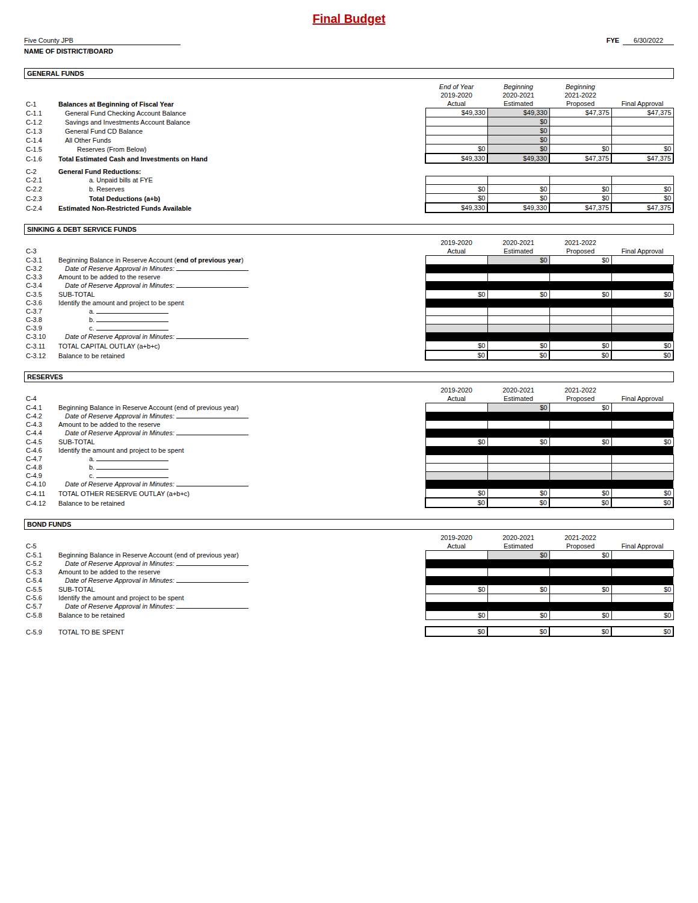Final Budget
Five County JPB
FYE 6/30/2022
NAME OF DISTRICT/BOARD
GENERAL FUNDS
| | | End of Year | Beginning | Beginning | |
| | | 2019-2020 | 2020-2021 | 2021-2022 | Final Approval |
| C-1 | Balances at Beginning of Fiscal Year | Actual | Estimated | Proposed |
| C-1.1 | General Fund Checking Account Balance | $49,330 | $49,330 | $47,375 | $47,375 |
| C-1.2 | Savings and Investments Account Balance | | $0 | | |
| C-1.3 | General Fund CD Balance | | $0 | | |
| C-1.4 | All Other Funds | | $0 | | |
| C-1.5 | Reserves (From Below) | $0 | $0 | $0 | $0 |
| C-1.6 | Total Estimated Cash and Investments on Hand | $49,330 | $49,330 | $47,375 | $47,375 |
| C-2 | General Fund Reductions: | | | | |
| C-2.1 | a. Unpaid bills at FYE | | | | |
| C-2.2 | b. Reserves | $0 | $0 | $0 | $0 |
| C-2.3 | Total Deductions (a+b) | $0 | $0 | $0 | $0 |
| C-2.4 | Estimated Non-Restricted Funds Available | $49,330 | $49,330 | $47,375 | $47,375 |
SINKING & DEBT SERVICE FUNDS
| | | 2019-2020 | 2020-2021 | 2021-2022 | Final Approval |
| C-3 | | Actual | Estimated | Proposed |
| C-3.1 | Beginning Balance in Reserve Account ( end of previous year ) | | $0 | $0 | |
| C-3.2 | Date of Reserve Approval in Minutes: | | | | |
| C-3.3 | Amount to be added to the reserve | | | | |
| C-3.4 | Date of Reserve Approval in Minutes: | | | | |
| C-3.5 | SUB-TOTAL | $0 | $0 | $0 | $0 |
| C-3.6 | Identify the amount and project to be spent | | | | |
| C-3.7 | a. | | | | |
| C-3.8 | b. | | | | |
| C-3.9 | c. | | | | |
| C-3.10 | Date of Reserve Approval in Minutes: | | | | |
| C-3.11 | TOTAL CAPITAL OUTLAY (a+b+c) | $0 | $0 | $0 | $0 |
| C-3.12 | Balance to be retained | $0 | $0 | $0 | $0 |
RESERVES
| | | 2019-2020 | 2020-2021 | 2021-2022 | Final Approval |
| C-4 | | Actual | Estimated | Proposed |
| C-4.1 | Beginning Balance in Reserve Account (end of previous year) | | $0 | $0 | |
| C-4.2 | Date of Reserve Approval in Minutes: | | | | |
| C-4.3 | Amount to be added to the reserve | | | | |
| C-4.4 | Date of Reserve Approval in Minutes: | | | | |
| C-4.5 | SUB-TOTAL | $0 | $0 | $0 | $0 |
| C-4.6 | Identify the amount and project to be spent | | | | |
| C-4.7 | a. | | | | |
| C-4.8 | b. | | | | |
| C-4.9 | c. | | | | |
| C-4.10 | Date of Reserve Approval in Minutes: | | | | |
| C-4.11 | TOTAL OTHER RESERVE OUTLAY (a+b+c) | $0 | $0 | $0 | $0 |
| C-4.12 | Balance to be retained | $0 | $0 | $0 | $0 |
BOND FUNDS
| | | 2019-2020 | 2020-2021 | 2021-2022 | Final Approval |
| C-5 | | Actual | Estimated | Proposed |
| C-5.1 | Beginning Balance in Reserve Account (end of previous year) | | $0 | $0 | |
| C-5.2 | Date of Reserve Approval in Minutes: | | | | |
| C-5.3 | Amount to be added to the reserve | | | | |
| C-5.4 | Date of Reserve Approval in Minutes: | | | | |
| C-5.5 | SUB-TOTAL | $0 | $0 | $0 | $0 |
| C-5.6 | Identify the amount and project to be spent | | | | |
| C-5.7 | Date of Reserve Approval in Minutes: | | | | |
| C-5.8 | Balance to be retained | $0 | $0 | $0 | $0 |
| C-5.9 | TOTAL TO BE SPENT | $0 | $0 | $0 | $0 |